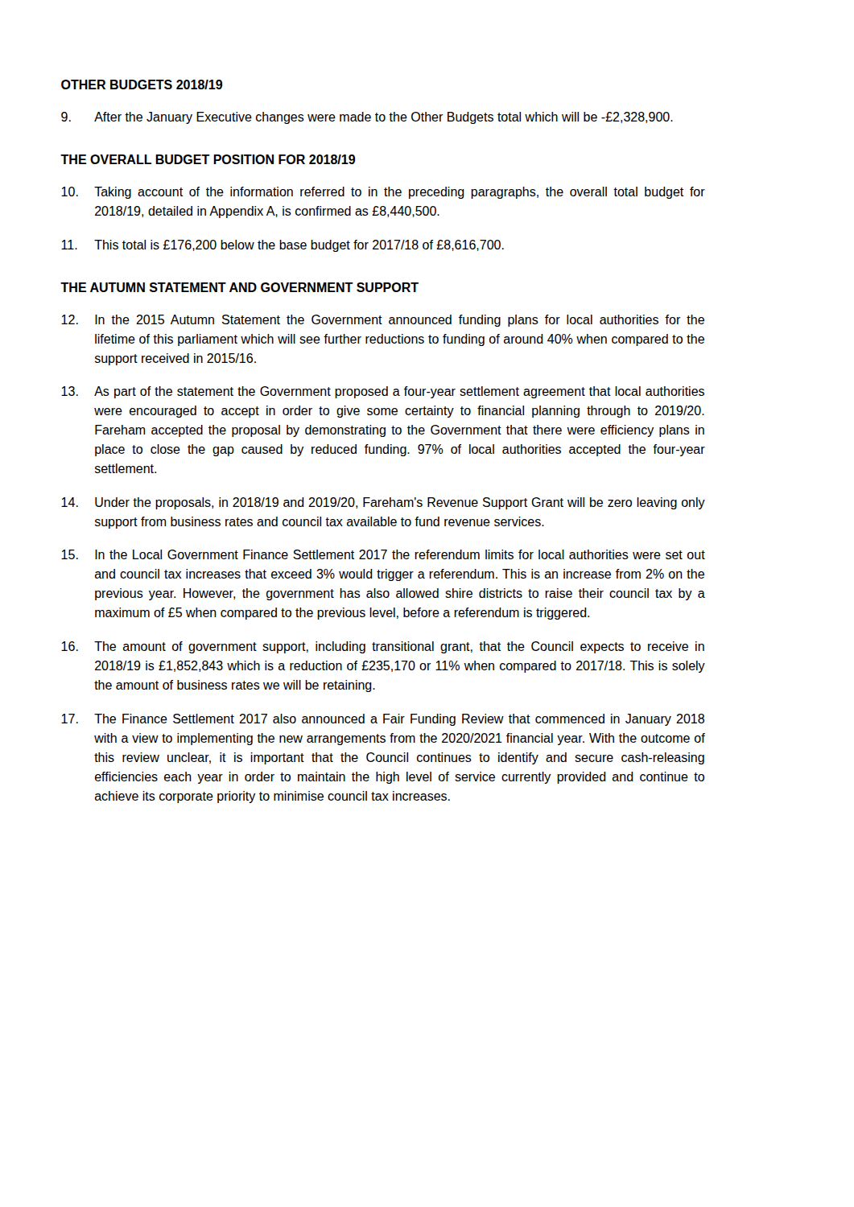Other Budgets 2018/19
9. After the January Executive changes were made to the Other Budgets total which will be -£2,328,900.
The Overall Budget Position for 2018/19
10. Taking account of the information referred to in the preceding paragraphs, the overall total budget for 2018/19, detailed in Appendix A, is confirmed as £8,440,500.
11. This total is £176,200 below the base budget for 2017/18 of £8,616,700.
The Autumn Statement and Government Support
12. In the 2015 Autumn Statement the Government announced funding plans for local authorities for the lifetime of this parliament which will see further reductions to funding of around 40% when compared to the support received in 2015/16.
13. As part of the statement the Government proposed a four-year settlement agreement that local authorities were encouraged to accept in order to give some certainty to financial planning through to 2019/20. Fareham accepted the proposal by demonstrating to the Government that there were efficiency plans in place to close the gap caused by reduced funding. 97% of local authorities accepted the four-year settlement.
14. Under the proposals, in 2018/19 and 2019/20, Fareham's Revenue Support Grant will be zero leaving only support from business rates and council tax available to fund revenue services.
15. In the Local Government Finance Settlement 2017 the referendum limits for local authorities were set out and council tax increases that exceed 3% would trigger a referendum. This is an increase from 2% on the previous year. However, the government has also allowed shire districts to raise their council tax by a maximum of £5 when compared to the previous level, before a referendum is triggered.
16. The amount of government support, including transitional grant, that the Council expects to receive in 2018/19 is £1,852,843 which is a reduction of £235,170 or 11% when compared to 2017/18. This is solely the amount of business rates we will be retaining.
17. The Finance Settlement 2017 also announced a Fair Funding Review that commenced in January 2018 with a view to implementing the new arrangements from the 2020/2021 financial year. With the outcome of this review unclear, it is important that the Council continues to identify and secure cash-releasing efficiencies each year in order to maintain the high level of service currently provided and continue to achieve its corporate priority to minimise council tax increases.